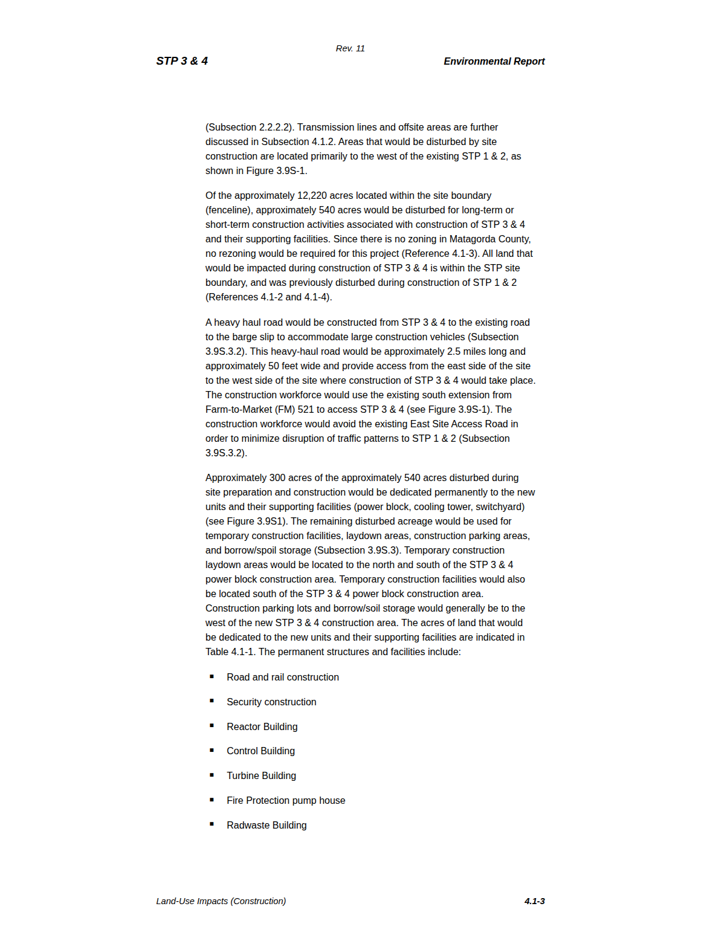Rev. 11
STP 3 & 4
Environmental Report
(Subsection 2.2.2.2). Transmission lines and offsite areas are further discussed in Subsection 4.1.2. Areas that would be disturbed by site construction are located primarily to the west of the existing STP 1 & 2, as shown in Figure 3.9S-1.
Of the approximately 12,220 acres located within the site boundary (fenceline), approximately 540 acres would be disturbed for long-term or short-term construction activities associated with construction of STP 3 & 4 and their supporting facilities. Since there is no zoning in Matagorda County, no rezoning would be required for this project (Reference 4.1-3). All land that would be impacted during construction of STP 3 & 4 is within the STP site boundary, and was previously disturbed during construction of STP 1 & 2 (References 4.1-2 and 4.1-4).
A heavy haul road would be constructed from STP 3 & 4 to the existing road to the barge slip to accommodate large construction vehicles (Subsection 3.9S.3.2). This heavy-haul road would be approximately 2.5 miles long and approximately 50 feet wide and provide access from the east side of the site to the west side of the site where construction of STP 3 & 4 would take place. The construction workforce would use the existing south extension from Farm-to-Market (FM) 521 to access STP 3 & 4 (see Figure 3.9S-1). The construction workforce would avoid the existing East Site Access Road in order to minimize disruption of traffic patterns to STP 1 & 2 (Subsection 3.9S.3.2).
Approximately 300 acres of the approximately 540 acres disturbed during site preparation and construction would be dedicated permanently to the new units and their supporting facilities (power block, cooling tower, switchyard)(see Figure 3.9S1). The remaining disturbed acreage would be used for temporary construction facilities, laydown areas, construction parking areas, and borrow/spoil storage (Subsection 3.9S.3). Temporary construction laydown areas would be located to the north and south of the STP 3 & 4 power block construction area. Temporary construction facilities would also be located south of the STP 3 & 4 power block construction area. Construction parking lots and borrow/soil storage would generally be to the west of the new STP 3 & 4 construction area. The acres of land that would be dedicated to the new units and their supporting facilities are indicated in Table 4.1-1. The permanent structures and facilities include:
Road and rail construction
Security construction
Reactor Building
Control Building
Turbine Building
Fire Protection pump house
Radwaste Building
Land-Use Impacts (Construction)
4.1-3